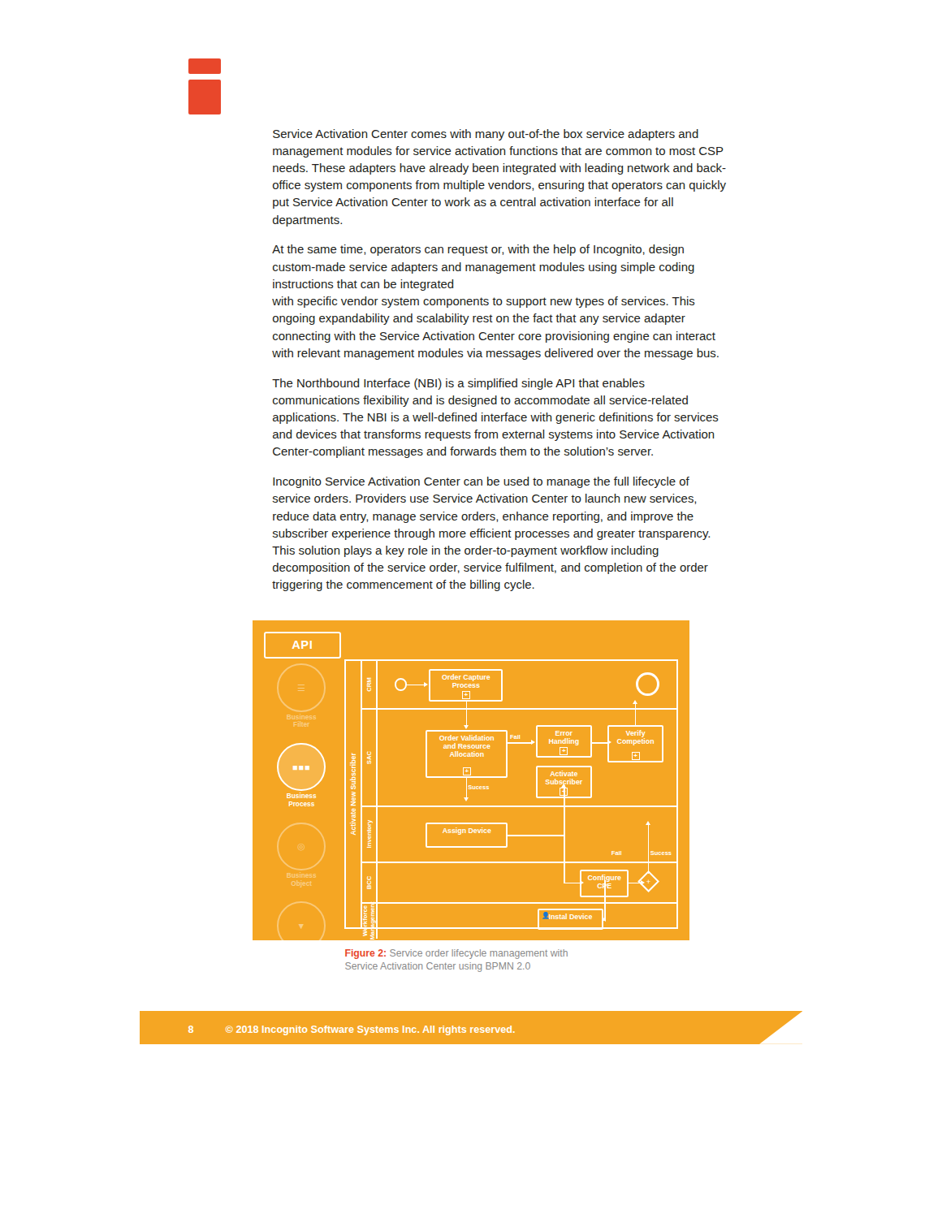Service Activation Center comes with many out-of-the box service adapters and management modules for service activation functions that are common to most CSP needs. These adapters have already been integrated with leading network and back-office system components from multiple vendors, ensuring that operators can quickly put Service Activation Center to work as a central activation interface for all departments.
At the same time, operators can request or, with the help of Incognito, design custom-made service adapters and management modules using simple coding instructions that can be integrated
with specific vendor system components to support new types of services. This ongoing expandability and scalability rest on the fact that any service adapter connecting with the Service Activation Center core provisioning engine can interact with relevant management modules via messages delivered over the message bus.
The Northbound Interface (NBI) is a simplified single API that enables communications flexibility and is designed to accommodate all service-related applications. The NBI is a well-defined interface with generic definitions for services and devices that transforms requests from external systems into Service Activation Center-compliant messages and forwards them to the solution’s server.
Incognito Service Activation Center can be used to manage the full lifecycle of service orders. Providers use Service Activation Center to launch new services, reduce data entry, manage service orders, enhance reporting, and improve the subscriber experience through more efficient processes and greater transparency. This solution plays a key role in the order-to-payment workflow including decomposition of the service order, service fulfilment, and completion of the order triggering the commencement of the billing cycle.
API
☰
Business
Filter
■■■
Business
Process
◎
Business
Object
▼
Service
Adapters
Activate New Subscriber
CRM
Order Capture
Process +
SAC
Order Validation
and Resource
Allocation +
Fail
Error
Handling +
Activate
Subscriber +
Verify
Competion +
Sucess
Inventory
Assign Device
BCC
Configure
CPE
Sucess
Fail
Workforce
Management
👤Instal Device
Figure 2: Service order lifecycle management with
Service Activation Center using BPMN 2.0
8
© 2018 Incognito Software Systems Inc. All rights reserved.